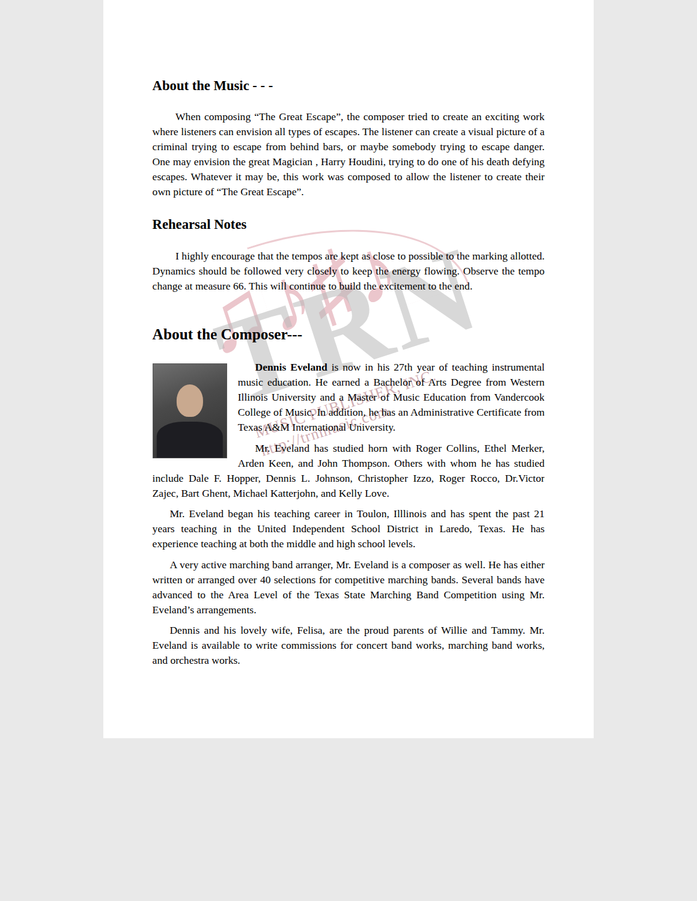♫♪♯♪
TRN
MUSIC PUBLISHER, INC. http://trnmusic.com
About the Music - - -
When composing “The Great Escape”, the composer tried to create an exciting work where listeners can envision all types of escapes. The listener can create a visual picture of a criminal trying to escape from behind bars, or maybe somebody trying to escape danger. One may envision the great Magician , Harry Houdini, trying to do one of his death defying escapes. Whatever it may be, this work was composed to allow the listener to create their own picture of “The Great Escape”.
Rehearsal Notes
I highly encourage that the tempos are kept as close to possible to the marking allotted. Dynamics should be followed very closely to keep the energy flowing. Observe the tempo change at measure 66. This will continue to build the excitement to the end.
About the Composer---
Dennis Eveland is now in his 27th year of teaching instrumental music education. He earned a Bachelor of Arts Degree from Western Illinois University and a Master of Music Education from Vandercook College of Music. In addition, he has an Administrative Certificate from Texas A&M International University.
Mr. Eveland has studied horn with Roger Collins, Ethel Merker, Arden Keen, and John Thompson. Others with whom he has studied include Dale F. Hopper, Dennis L. Johnson, Christopher Izzo, Roger Rocco, Dr.Victor Zajec, Bart Ghent, Michael Katterjohn, and Kelly Love.
Mr. Eveland began his teaching career in Toulon, Illlinois and has spent the past 21 years teaching in the United Independent School District in Laredo, Texas. He has experience teaching at both the middle and high school levels.
A very active marching band arranger, Mr. Eveland is a composer as well. He has either written or arranged over 40 selections for competitive marching bands. Several bands have advanced to the Area Level of the Texas State Marching Band Competition using Mr. Eveland’s arrangements.
Dennis and his lovely wife, Felisa, are the proud parents of Willie and Tammy. Mr. Eveland is available to write commissions for concert band works, marching band works, and orchestra works.